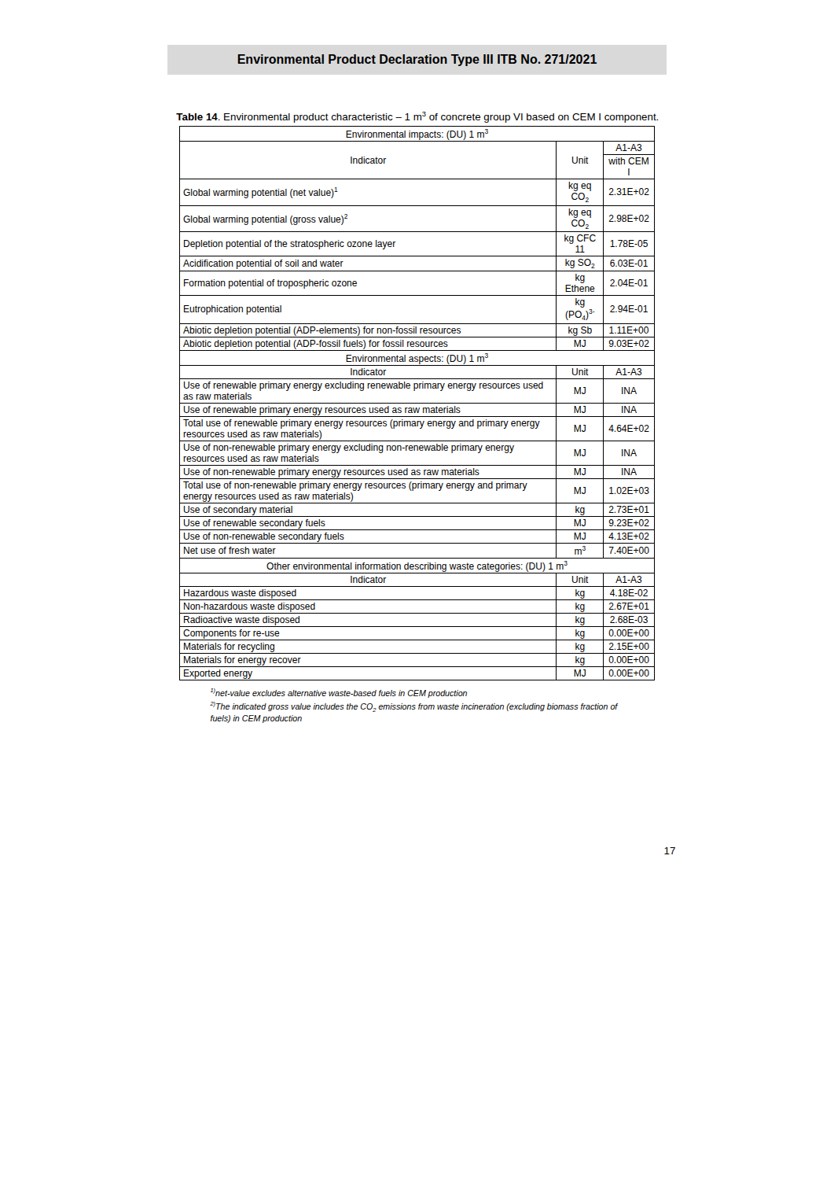Environmental Product Declaration Type III ITB No. 271/2021
Table 14. Environmental product characteristic – 1 m3 of concrete group VI based on CEM I component.
| Environmental impacts: (DU) 1 m 3 |
| Indicator | Unit | A1-A3 |
| with CEM I |
| Global warming potential (net value) 1 | kg eq CO 2 | 2.31E+02 |
| Global warming potential (gross value) 2 | kg eq CO 2 | 2.98E+02 |
| Depletion potential of the stratospheric ozone layer | kg CFC 11 | 1.78E-05 |
| Acidification potential of soil and water | kg SO 2 | 6.03E-01 |
| Formation potential of tropospheric ozone | kg Ethene | 2.04E-01 |
| Eutrophication potential | kg (PO 4 ) 3- | 2.94E-01 |
| Abiotic depletion potential (ADP-elements) for non-fossil resources | kg Sb | 1.11E+00 |
| Abiotic depletion potential (ADP-fossil fuels) for fossil resources | MJ | 9.03E+02 |
| Environmental aspects: (DU) 1 m 3 |
| Indicator | Unit | A1-A3 |
| Use of renewable primary energy excluding renewable primary energy resources used as raw materials | MJ | INA |
| Use of renewable primary energy resources used as raw materials | MJ | INA |
| Total use of renewable primary energy resources (primary energy and primary energy resources used as raw materials) | MJ | 4.64E+02 |
| Use of non-renewable primary energy excluding non-renewable primary energy resources used as raw materials | MJ | INA |
| Use of non-renewable primary energy resources used as raw materials | MJ | INA |
| Total use of non-renewable primary energy resources (primary energy and primary energy resources used as raw materials) | MJ | 1.02E+03 |
| Use of secondary material | kg | 2.73E+01 |
| Use of renewable secondary fuels | MJ | 9.23E+02 |
| Use of non-renewable secondary fuels | MJ | 4.13E+02 |
| Net use of fresh water | m 3 | 7.40E+00 |
| Other environmental information describing waste categories: (DU) 1 m 3 |
| Indicator | Unit | A1-A3 |
| Hazardous waste disposed | kg | 4.18E-02 |
| Non-hazardous waste disposed | kg | 2.67E+01 |
| Radioactive waste disposed | kg | 2.68E-03 |
| Components for re-use | kg | 0.00E+00 |
| Materials for recycling | kg | 2.15E+00 |
| Materials for energy recover | kg | 0.00E+00 |
| Exported energy | MJ | 0.00E+00 |
1)net-value excludes alternative waste-based fuels in CEM production
2)The indicated gross value includes the CO2 emissions from waste incineration (excluding biomass fraction of fuels) in CEM production
17